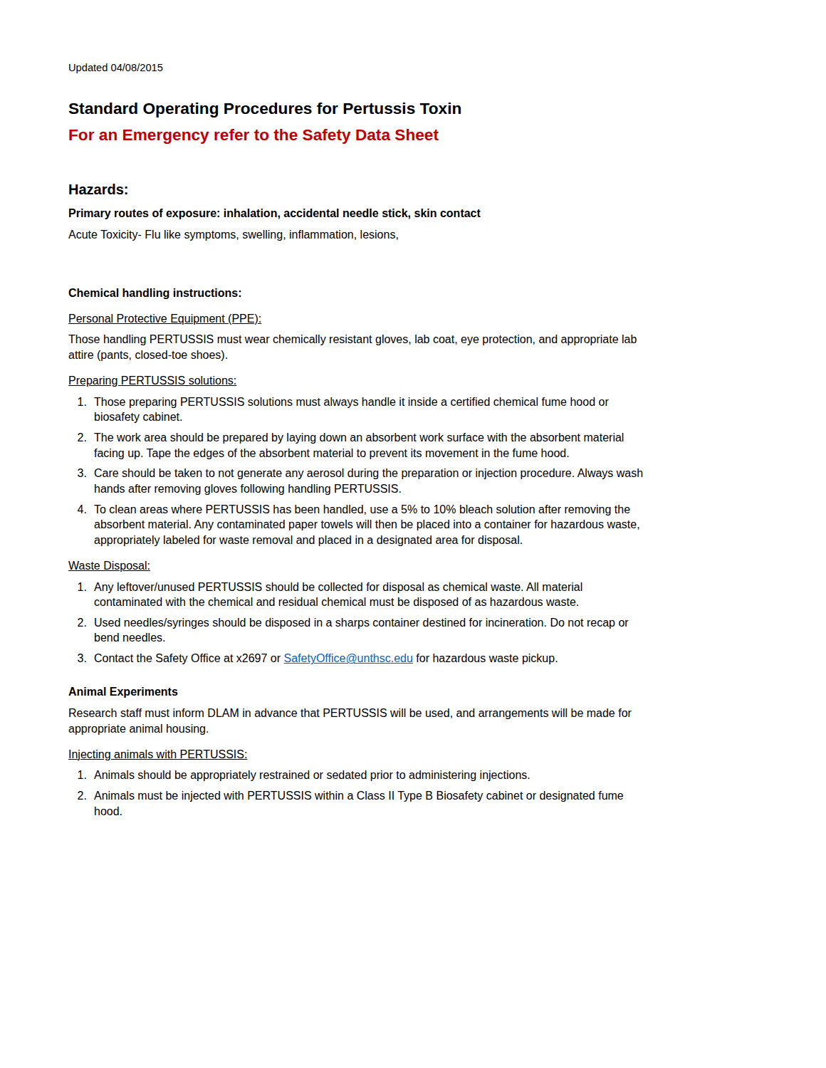Updated 04/08/2015
Standard Operating Procedures for Pertussis Toxin
For an Emergency refer to the Safety Data Sheet
Hazards:
Primary routes of exposure: inhalation, accidental needle stick, skin contact
Acute Toxicity- Flu like symptoms, swelling, inflammation, lesions,
Chemical handling instructions:
Personal Protective Equipment (PPE):
Those handling PERTUSSIS must wear chemically resistant gloves, lab coat, eye protection, and appropriate lab attire (pants, closed-toe shoes).
Preparing PERTUSSIS solutions:
Those preparing PERTUSSIS solutions must always handle it inside a certified chemical fume hood or biosafety cabinet.
The work area should be prepared by laying down an absorbent work surface with the absorbent material facing up. Tape the edges of the absorbent material to prevent its movement in the fume hood.
Care should be taken to not generate any aerosol during the preparation or injection procedure. Always wash hands after removing gloves following handling PERTUSSIS.
To clean areas where PERTUSSIS has been handled, use a 5% to 10% bleach solution after removing the absorbent material. Any contaminated paper towels will then be placed into a container for hazardous waste, appropriately labeled for waste removal and placed in a designated area for disposal.
Waste Disposal:
Any leftover/unused PERTUSSIS should be collected for disposal as chemical waste. All material contaminated with the chemical and residual chemical must be disposed of as hazardous waste.
Used needles/syringes should be disposed in a sharps container destined for incineration. Do not recap or bend needles.
Contact the Safety Office at x2697 or SafetyOffice@unthsc.edu for hazardous waste pickup.
Animal Experiments
Research staff must inform DLAM in advance that PERTUSSIS will be used, and arrangements will be made for appropriate animal housing.
Injecting animals with PERTUSSIS:
Animals should be appropriately restrained or sedated prior to administering injections.
Animals must be injected with PERTUSSIS within a Class II Type B Biosafety cabinet or designated fume hood.